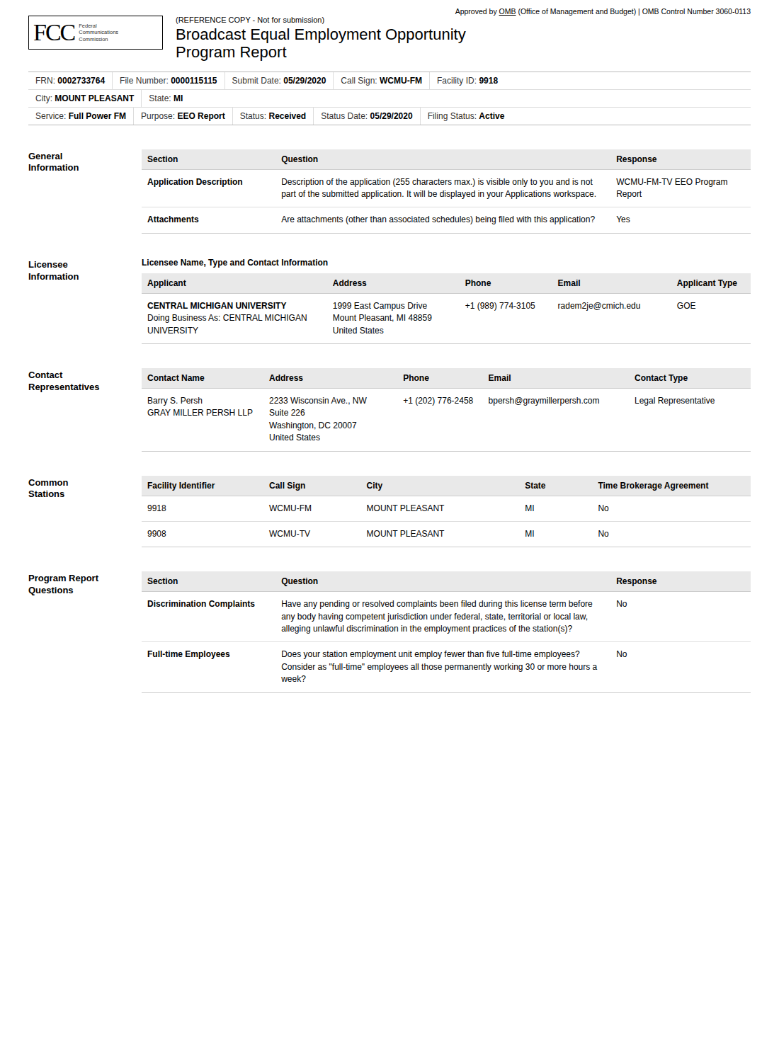Approved by OMB (Office of Management and Budget) | OMB Control Number 3060-0113
FCC Federal
Communications
Commission
(REFERENCE COPY - Not for submission)
Broadcast Equal Employment Opportunity
Program Report
FRN: 0002733764
File Number: 0000115115
Submit Date: 05/29/2020
Call Sign: WCMU-FM
Facility ID: 9918
City: MOUNT PLEASANT
State: MI
Service: Full Power FM
Purpose: EEO Report
Status: Received
Status Date: 05/29/2020
Filing Status: Active
General
Information
| Section | Question | Response |
| --- | --- | --- |
| Application Description | Description of the application (255 characters max.) is visible only to you and is not part of the submitted application. It will be displayed in your Applications workspace. | WCMU-FM-TV EEO Program Report |
| Attachments | Are attachments (other than associated schedules) being filed with this application? | Yes |
Licensee
Information
Licensee Name, Type and Contact Information
| Applicant | Address | Phone | Email | Applicant Type |
| --- | --- | --- | --- | --- |
| CENTRAL MICHIGAN UNIVERSITY Doing Business As: CENTRAL MICHIGAN UNIVERSITY | 1999 East Campus Drive Mount Pleasant, MI 48859 United States | +1 (989) 774-3105 | radem2je@cmich.edu | GOE |
Contact
Representatives
| Contact Name | Address | Phone | Email | Contact Type |
| --- | --- | --- | --- | --- |
| Barry S. Persh GRAY MILLER PERSH LLP | 2233 Wisconsin Ave., NW Suite 226 Washington, DC 20007 United States | +1 (202) 776-2458 | bpersh@graymillerpersh.com | Legal Representative |
Common
Stations
| Facility Identifier | Call Sign | City | State | Time Brokerage Agreement |
| --- | --- | --- | --- | --- |
| 9918 | WCMU-FM | MOUNT PLEASANT | MI | No |
| 9908 | WCMU-TV | MOUNT PLEASANT | MI | No |
Program Report
Questions
| Section | Question | Response |
| --- | --- | --- |
| Discrimination Complaints | Have any pending or resolved complaints been filed during this license term before any body having competent jurisdiction under federal, state, territorial or local law, alleging unlawful discrimination in the employment practices of the station(s)? | No |
| Full-time Employees | Does your station employment unit employ fewer than five full-time employees? Consider as "full-time" employees all those permanently working 30 or more hours a week? | No |